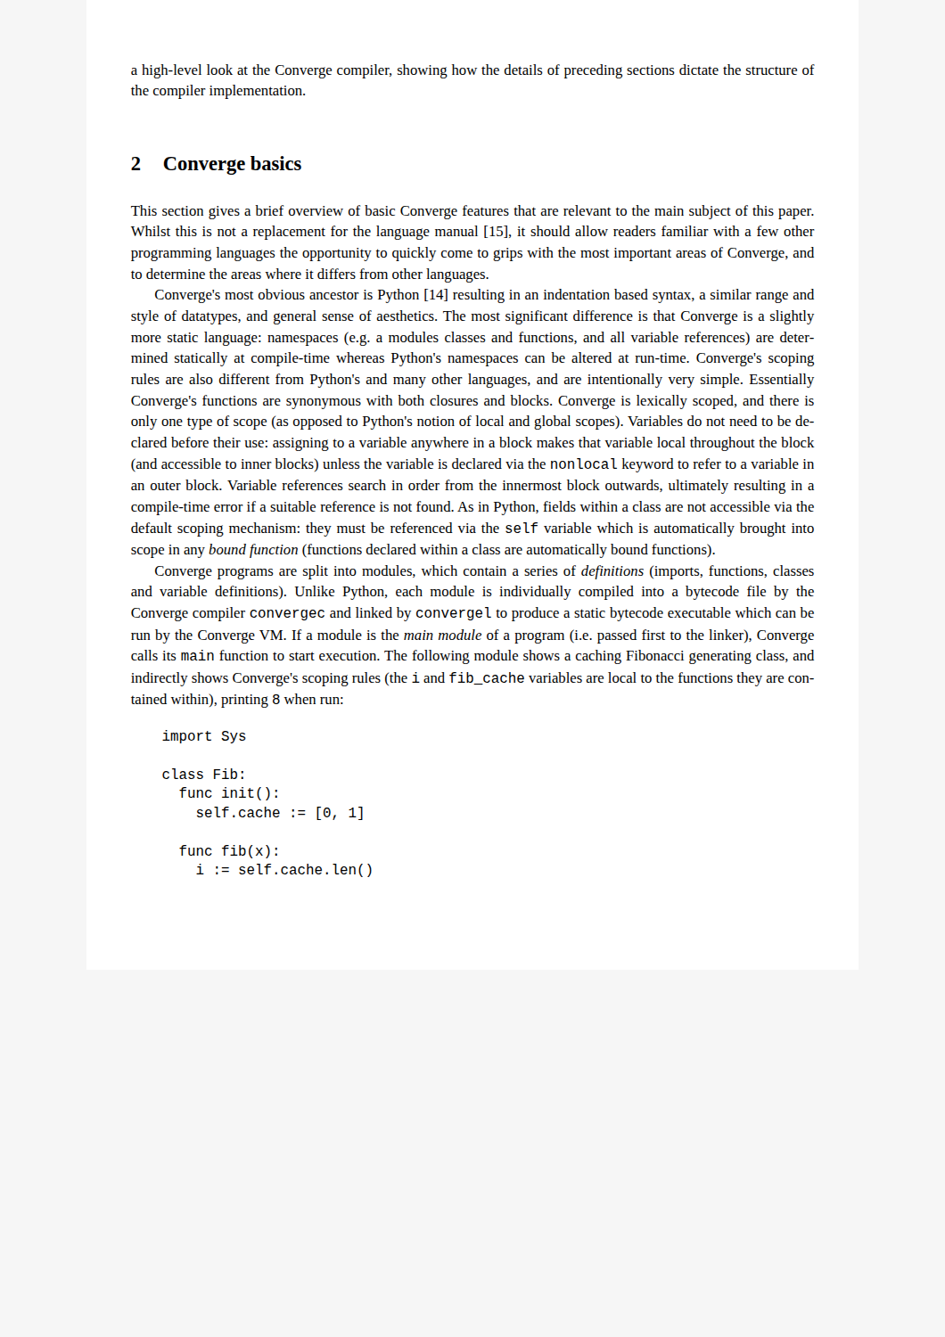a high-level look at the Converge compiler, showing how the details of preceding sections dictate the structure of the compiler implementation.
2 Converge basics
This section gives a brief overview of basic Converge features that are relevant to the main subject of this paper. Whilst this is not a replacement for the language manual [15], it should allow readers familiar with a few other programming languages the opportunity to quickly come to grips with the most important areas of Converge, and to determine the areas where it differs from other languages.
Converge's most obvious ancestor is Python [14] resulting in an indentation based syntax, a similar range and style of datatypes, and general sense of aesthetics. The most significant difference is that Converge is a slightly more static language: namespaces (e.g. a modules classes and functions, and all variable references) are determined statically at compile-time whereas Python's namespaces can be altered at run-time. Converge's scoping rules are also different from Python's and many other languages, and are intentionally very simple. Essentially Converge's functions are synonymous with both closures and blocks. Converge is lexically scoped, and there is only one type of scope (as opposed to Python's notion of local and global scopes). Variables do not need to be declared before their use: assigning to a variable anywhere in a block makes that variable local throughout the block (and accessible to inner blocks) unless the variable is declared via the nonlocal keyword to refer to a variable in an outer block. Variable references search in order from the innermost block outwards, ultimately resulting in a compile-time error if a suitable reference is not found. As in Python, fields within a class are not accessible via the default scoping mechanism: they must be referenced via the self variable which is automatically brought into scope in any bound function (functions declared within a class are automatically bound functions).
Converge programs are split into modules, which contain a series of definitions (imports, functions, classes and variable definitions). Unlike Python, each module is individually compiled into a bytecode file by the Converge compiler convergec and linked by convergel to produce a static bytecode executable which can be run by the Converge VM. If a module is the main module of a program (i.e. passed first to the linker), Converge calls its main function to start execution. The following module shows a caching Fibonacci generating class, and indirectly shows Converge's scoping rules (the i and fib_cache variables are local to the functions they are contained within), printing 8 when run:
import Sys

class Fib:
  func init():
    self.cache := [0, 1]

  func fib(x):
    i := self.cache.len()